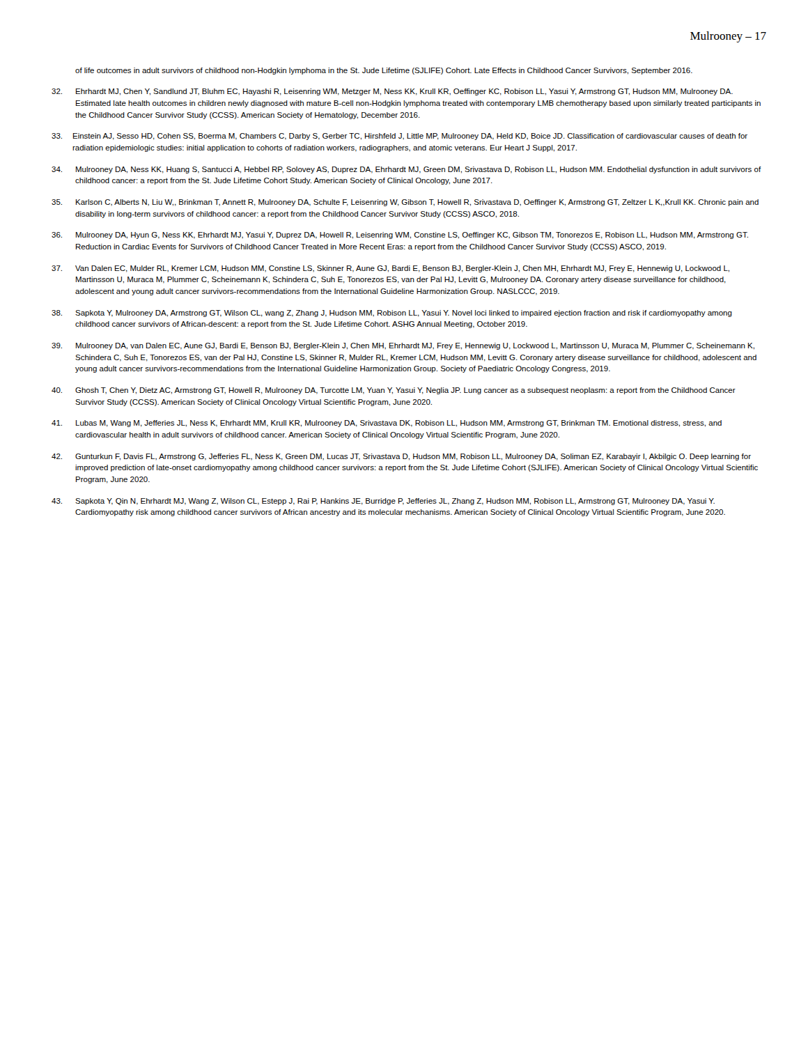Mulrooney – 17
of life outcomes in adult survivors of childhood non-Hodgkin lymphoma in the St. Jude Lifetime (SJLIFE) Cohort. Late Effects in Childhood Cancer Survivors, September 2016.
32. Ehrhardt MJ, Chen Y, Sandlund JT, Bluhm EC, Hayashi R, Leisenring WM, Metzger M, Ness KK, Krull KR, Oeffinger KC, Robison LL, Yasui Y, Armstrong GT, Hudson MM, Mulrooney DA. Estimated late health outcomes in children newly diagnosed with mature B-cell non-Hodgkin lymphoma treated with contemporary LMB chemotherapy based upon similarly treated participants in the Childhood Cancer Survivor Study (CCSS). American Society of Hematology, December 2016.
33. Einstein AJ, Sesso HD, Cohen SS, Boerma M, Chambers C, Darby S, Gerber TC, Hirshfeld J, Little MP, Mulrooney DA, Held KD, Boice JD. Classification of cardiovascular causes of death for radiation epidemiologic studies: initial application to cohorts of radiation workers, radiographers, and atomic veterans. Eur Heart J Suppl, 2017.
34. Mulrooney DA, Ness KK, Huang S, Santucci A, Hebbel RP, Solovey AS, Duprez DA, Ehrhardt MJ, Green DM, Srivastava D, Robison LL, Hudson MM. Endothelial dysfunction in adult survivors of childhood cancer: a report from the St. Jude Lifetime Cohort Study. American Society of Clinical Oncology, June 2017.
35. Karlson C, Alberts N, Liu W,, Brinkman T, Annett R, Mulrooney DA, Schulte F, Leisenring W, Gibson T, Howell R, Srivastava D, Oeffinger K, Armstrong GT, Zeltzer L K,,Krull KK. Chronic pain and disability in long-term survivors of childhood cancer: a report from the Childhood Cancer Survivor Study (CCSS) ASCO, 2018.
36. Mulrooney DA, Hyun G, Ness KK, Ehrhardt MJ, Yasui Y, Duprez DA, Howell R, Leisenring WM, Constine LS, Oeffinger KC, Gibson TM, Tonorezos E, Robison LL, Hudson MM, Armstrong GT. Reduction in Cardiac Events for Survivors of Childhood Cancer Treated in More Recent Eras: a report from the Childhood Cancer Survivor Study (CCSS) ASCO, 2019.
37. Van Dalen EC, Mulder RL, Kremer LCM, Hudson MM, Constine LS, Skinner R, Aune GJ, Bardi E, Benson BJ, Bergler-Klein J, Chen MH, Ehrhardt MJ, Frey E, Hennewig U, Lockwood L, Martinsson U, Muraca M, Plummer C, Scheinemann K, Schindera C, Suh E, Tonorezos ES, van der Pal HJ, Levitt G, Mulrooney DA. Coronary artery disease surveillance for childhood, adolescent and young adult cancer survivors-recommendations from the International Guideline Harmonization Group. NASLCCC, 2019.
38. Sapkota Y, Mulrooney DA, Armstrong GT, Wilson CL, wang Z, Zhang J, Hudson MM, Robison LL, Yasui Y. Novel loci linked to impaired ejection fraction and risk if cardiomyopathy among childhood cancer survivors of African-descent: a report from the St. Jude Lifetime Cohort. ASHG Annual Meeting, October 2019.
39. Mulrooney DA, van Dalen EC, Aune GJ, Bardi E, Benson BJ, Bergler-Klein J, Chen MH, Ehrhardt MJ, Frey E, Hennewig U, Lockwood L, Martinsson U, Muraca M, Plummer C, Scheinemann K, Schindera C, Suh E, Tonorezos ES, van der Pal HJ, Constine LS, Skinner R, Mulder RL, Kremer LCM, Hudson MM, Levitt G. Coronary artery disease surveillance for childhood, adolescent and young adult cancer survivors-recommendations from the International Guideline Harmonization Group. Society of Paediatric Oncology Congress, 2019.
40. Ghosh T, Chen Y, Dietz AC, Armstrong GT, Howell R, Mulrooney DA, Turcotte LM, Yuan Y, Yasui Y, Neglia JP. Lung cancer as a subsequest neoplasm: a report from the Childhood Cancer Survivor Study (CCSS). American Society of Clinical Oncology Virtual Scientific Program, June 2020.
41. Lubas M, Wang M, Jefferies JL, Ness K, Ehrhardt MM, Krull KR, Mulrooney DA, Srivastava DK, Robison LL, Hudson MM, Armstrong GT, Brinkman TM. Emotional distress, stress, and cardiovascular health in adult survivors of childhood cancer. American Society of Clinical Oncology Virtual Scientific Program, June 2020.
42. Gunturkun F, Davis FL, Armstrong G, Jefferies FL, Ness K, Green DM, Lucas JT, Srivastava D, Hudson MM, Robison LL, Mulrooney DA, Soliman EZ, Karabayir I, Akbilgic O. Deep learning for improved prediction of late-onset cardiomyopathy among childhood cancer survivors: a report from the St. Jude Lifetime Cohort (SJLIFE). American Society of Clinical Oncology Virtual Scientific Program, June 2020.
43. Sapkota Y, Qin N, Ehrhardt MJ, Wang Z, Wilson CL, Estepp J, Rai P, Hankins JE, Burridge P, Jefferies JL, Zhang Z, Hudson MM, Robison LL, Armstrong GT, Mulrooney DA, Yasui Y. Cardiomyopathy risk among childhood cancer survivors of African ancestry and its molecular mechanisms. American Society of Clinical Oncology Virtual Scientific Program, June 2020.